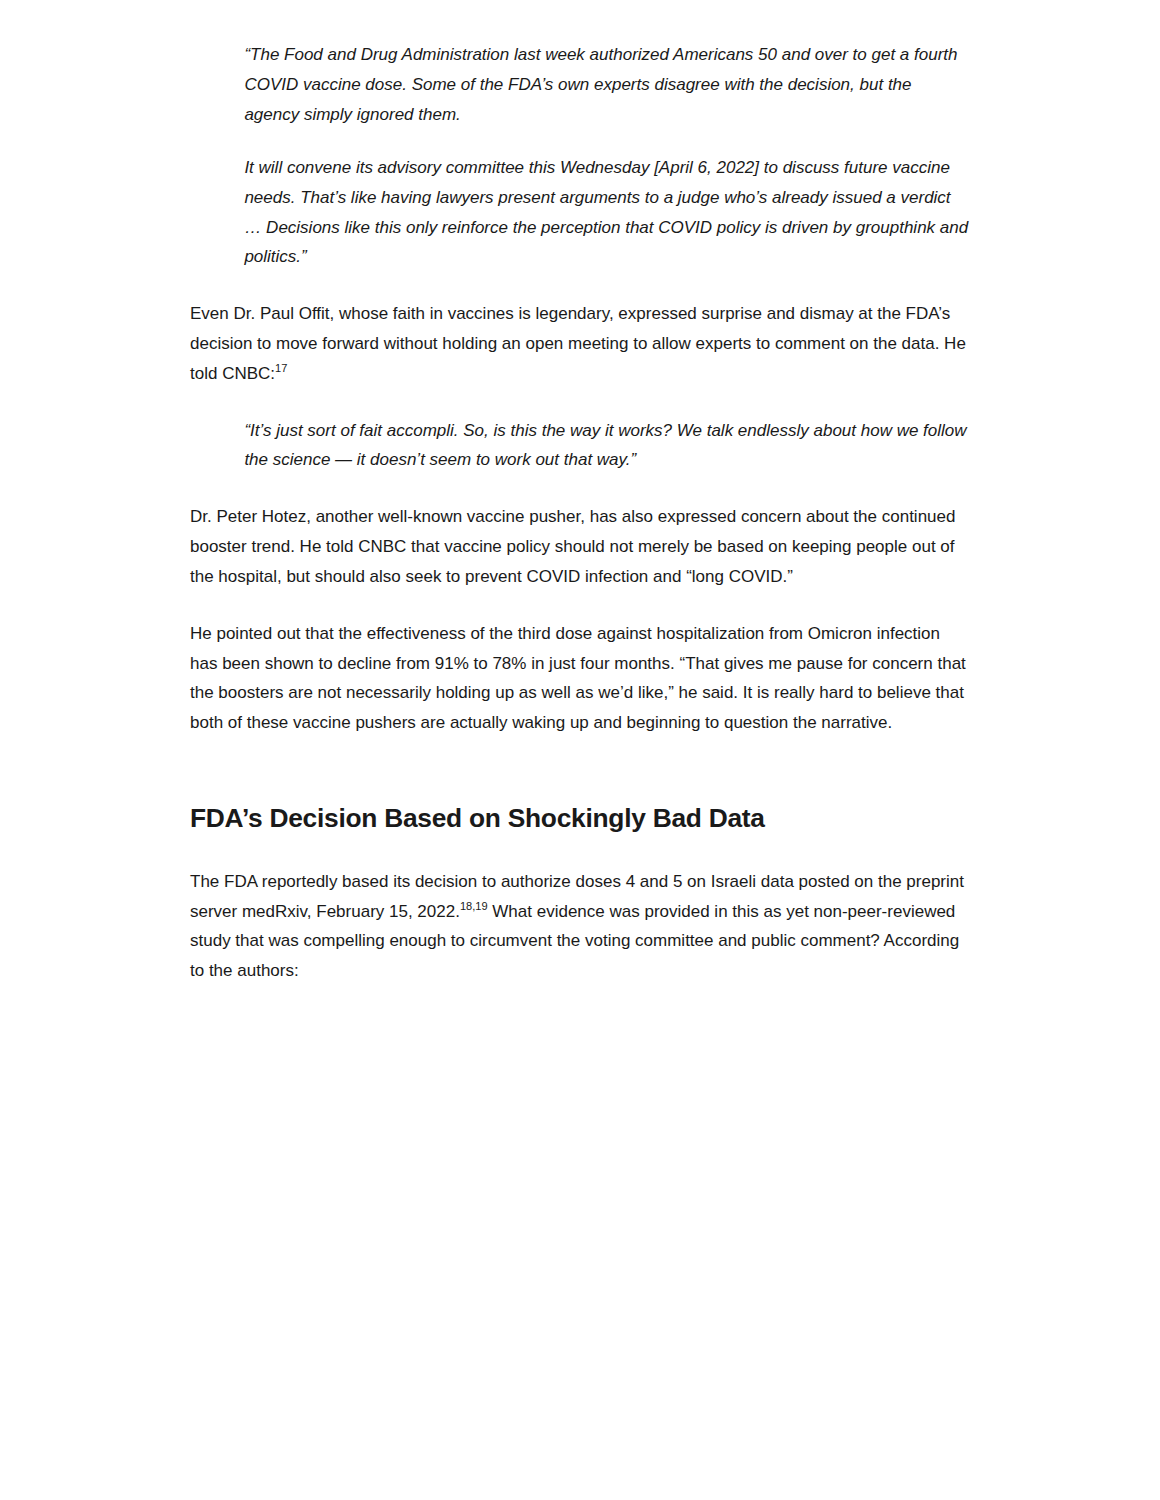“The Food and Drug Administration last week authorized Americans 50 and over to get a fourth COVID vaccine dose. Some of the FDA’s own experts disagree with the decision, but the agency simply ignored them.
It will convene its advisory committee this Wednesday [April 6, 2022] to discuss future vaccine needs. That’s like having lawyers present arguments to a judge who’s already issued a verdict … Decisions like this only reinforce the perception that COVID policy is driven by groupthink and politics.”
Even Dr. Paul Offit, whose faith in vaccines is legendary, expressed surprise and dismay at the FDA’s decision to move forward without holding an open meeting to allow experts to comment on the data. He told CNBC:17
“It’s just sort of fait accompli. So, is this the way it works? We talk endlessly about how we follow the science — it doesn’t seem to work out that way.”
Dr. Peter Hotez, another well-known vaccine pusher, has also expressed concern about the continued booster trend. He told CNBC that vaccine policy should not merely be based on keeping people out of the hospital, but should also seek to prevent COVID infection and “long COVID.”
He pointed out that the effectiveness of the third dose against hospitalization from Omicron infection has been shown to decline from 91% to 78% in just four months. “That gives me pause for concern that the boosters are not necessarily holding up as well as we’d like,” he said. It is really hard to believe that both of these vaccine pushers are actually waking up and beginning to question the narrative.
FDA’s Decision Based on Shockingly Bad Data
The FDA reportedly based its decision to authorize doses 4 and 5 on Israeli data posted on the preprint server medRxiv, February 15, 2022.18,19 What evidence was provided in this as yet non-peer-reviewed study that was compelling enough to circumvent the voting committee and public comment? According to the authors: